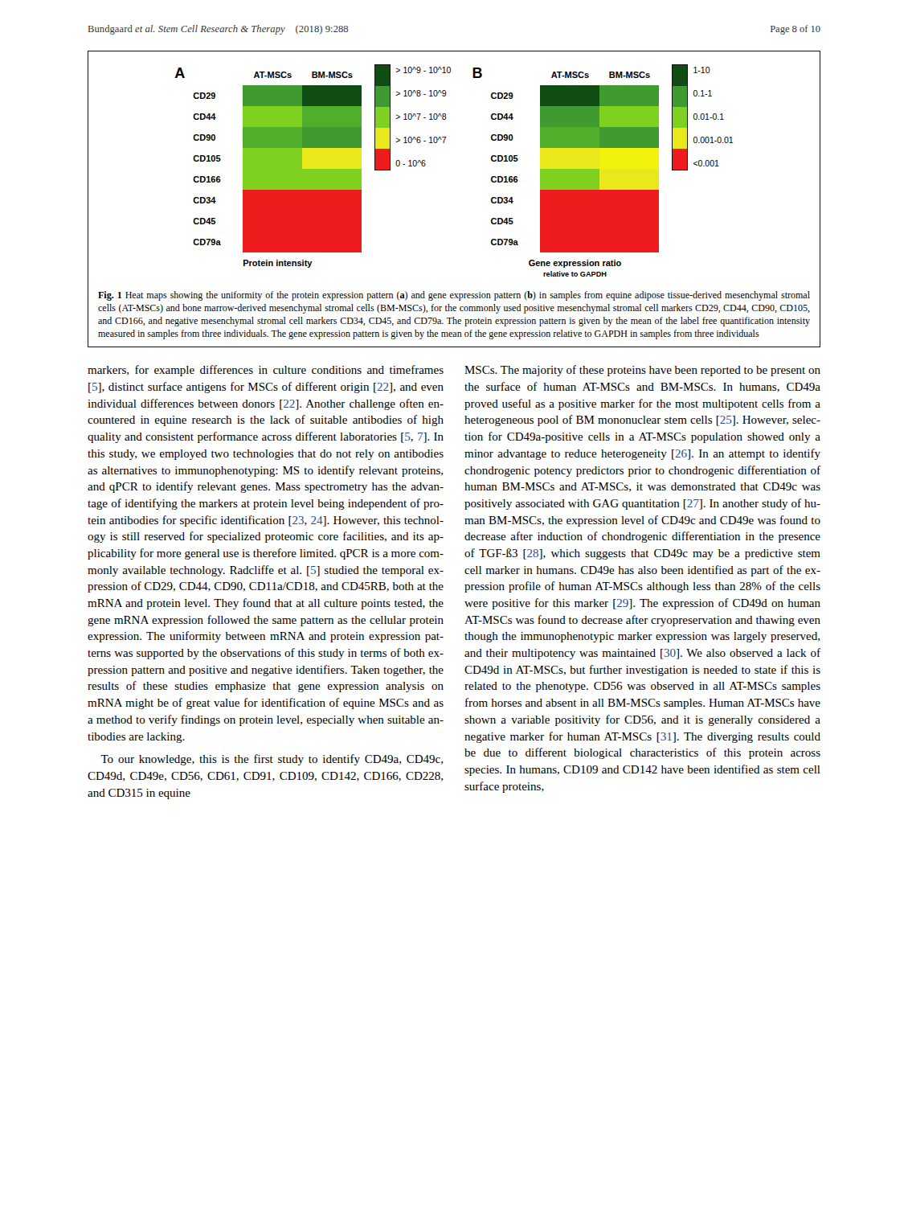Bundgaard et al. Stem Cell Research & Therapy (2018) 9:288
Page 8 of 10
A
AT-MSCs
BM-MSCs
CD29
CD44
CD90
CD105
CD166
CD34
CD45
CD79a
Protein intensity
> 10^9 - 10^10
> 10^8 - 10^9
> 10^7 - 10^8
> 10^6 - 10^7
0 - 10^6
B
AT-MSCs
BM-MSCs
CD29
CD44
CD90
CD105
CD166
CD34
CD45
CD79a
Gene expression ratiorelative to GAPDH
1-10
0.1-1
0.01-0.1
0.001-0.01
<0.001
Fig. 1 Heat maps showing the uniformity of the protein expression pattern (a) and gene expression pattern (b) in samples from equine adipose tissue-derived mesenchymal stromal cells (AT-MSCs) and bone marrow-derived mesenchymal stromal cells (BM-MSCs), for the commonly used positive mesenchymal stromal cell markers CD29, CD44, CD90, CD105, and CD166, and negative mesenchymal stromal cell markers CD34, CD45, and CD79a. The protein expression pattern is given by the mean of the label free quantification intensity measured in samples from three individuals. The gene expression pattern is given by the mean of the gene expression relative to GAPDH in samples from three individuals
markers, for example differences in culture conditions and timeframes [5], distinct surface antigens for MSCs of different origin [22], and even individual differences between donors [22]. Another challenge often encountered in equine research is the lack of suitable antibodies of high quality and consistent performance across different laboratories [5, 7]. In this study, we employed two technologies that do not rely on antibodies as alternatives to immunophenotyping: MS to identify relevant proteins, and qPCR to identify relevant genes. Mass spectrometry has the advantage of identifying the markers at protein level being independent of protein antibodies for specific identification [23, 24]. However, this technology is still reserved for specialized proteomic core facilities, and its applicability for more general use is therefore limited. qPCR is a more commonly available technology. Radcliffe et al. [5] studied the temporal expression of CD29, CD44, CD90, CD11a/CD18, and CD45RB, both at the mRNA and protein level. They found that at all culture points tested, the gene mRNA expression followed the same pattern as the cellular protein expression. The uniformity between mRNA and protein expression patterns was supported by the observations of this study in terms of both expression pattern and positive and negative identifiers. Taken together, the results of these studies emphasize that gene expression analysis on mRNA might be of great value for identification of equine MSCs and as a method to verify findings on protein level, especially when suitable antibodies are lacking.
To our knowledge, this is the first study to identify CD49a, CD49c, CD49d, CD49e, CD56, CD61, CD91, CD109, CD142, CD166, CD228, and CD315 in equine
MSCs. The majority of these proteins have been reported to be present on the surface of human AT-MSCs and BM-MSCs. In humans, CD49a proved useful as a positive marker for the most multipotent cells from a heterogeneous pool of BM mononuclear stem cells [25]. However, selection for CD49a-positive cells in a AT-MSCs population showed only a minor advantage to reduce heterogeneity [26]. In an attempt to identify chondrogenic potency predictors prior to chondrogenic differentiation of human BM-MSCs and AT-MSCs, it was demonstrated that CD49c was positively associated with GAG quantitation [27]. In another study of human BM-MSCs, the expression level of CD49c and CD49e was found to decrease after induction of chondrogenic differentiation in the presence of TGF-ß3 [28], which suggests that CD49c may be a predictive stem cell marker in humans. CD49e has also been identified as part of the expression profile of human AT-MSCs although less than 28% of the cells were positive for this marker [29]. The expression of CD49d on human AT-MSCs was found to decrease after cryopreservation and thawing even though the immunophenotypic marker expression was largely preserved, and their multipotency was maintained [30]. We also observed a lack of CD49d in AT-MSCs, but further investigation is needed to state if this is related to the phenotype. CD56 was observed in all AT-MSCs samples from horses and absent in all BM-MSCs samples. Human AT-MSCs have shown a variable positivity for CD56, and it is generally considered a negative marker for human AT-MSCs [31]. The diverging results could be due to different biological characteristics of this protein across species. In humans, CD109 and CD142 have been identified as stem cell surface proteins,